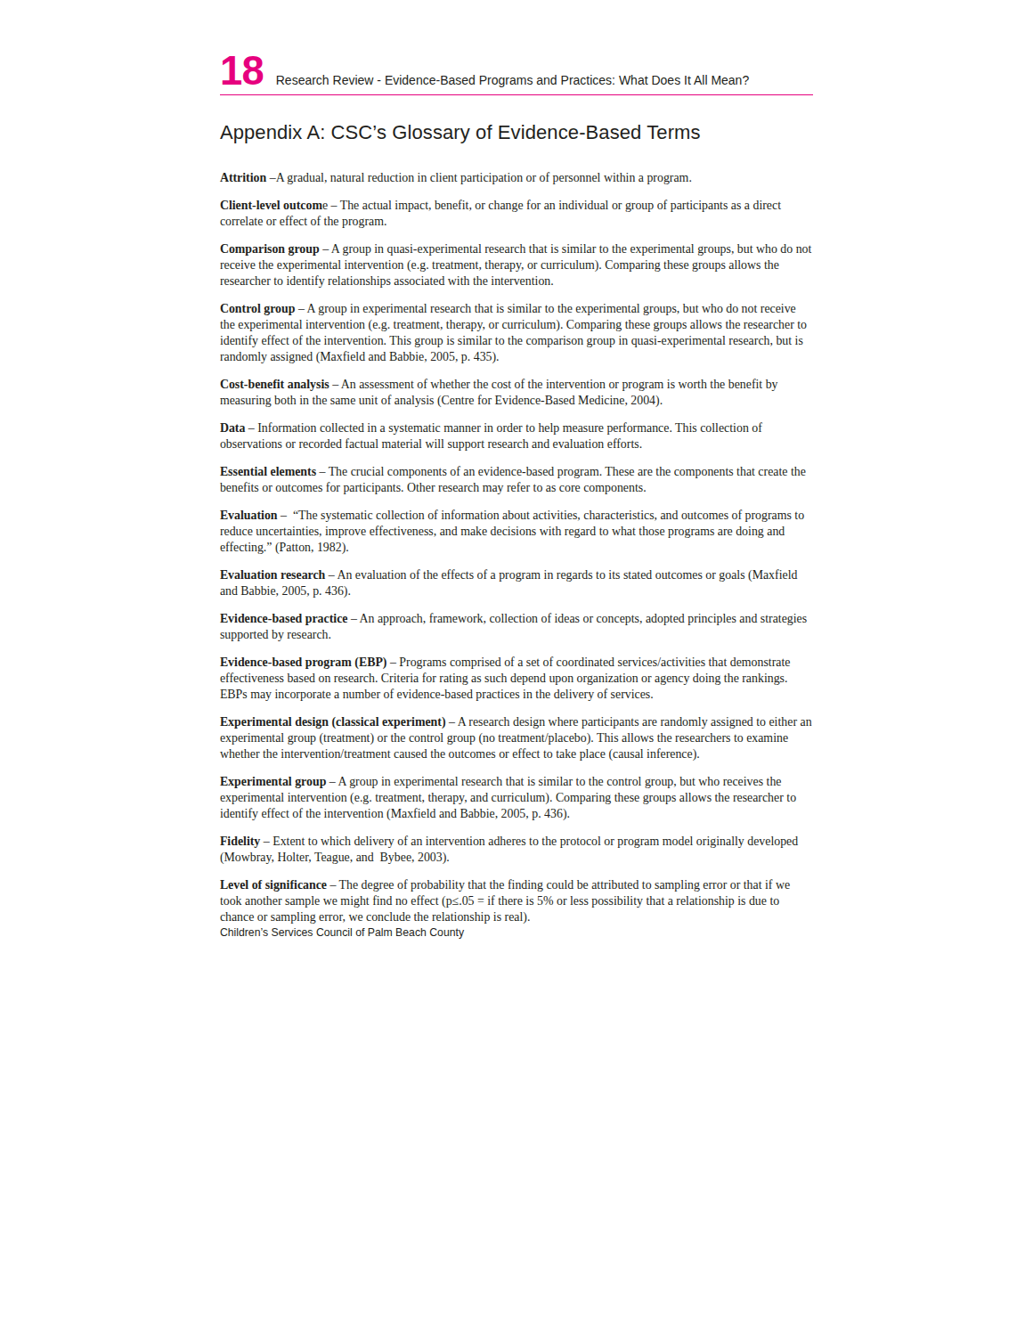18
Research Review - Evidence-Based Programs and Practices: What Does It All Mean?
Appendix A: CSC’s Glossary of Evidence-Based Terms
Attrition –A gradual, natural reduction in client participation or of personnel within a program.
Client-level outcome – The actual impact, benefit, or change for an individual or group of participants as a direct correlate or effect of the program.
Comparison group – A group in quasi-experimental research that is similar to the experimental groups, but who do not receive the experimental intervention (e.g. treatment, therapy, or curriculum). Comparing these groups allows the researcher to identify relationships associated with the intervention.
Control group – A group in experimental research that is similar to the experimental groups, but who do not receive the experimental intervention (e.g. treatment, therapy, or curriculum). Comparing these groups allows the researcher to identify effect of the intervention. This group is similar to the comparison group in quasi-experimental research, but is randomly assigned (Maxfield and Babbie, 2005, p. 435).
Cost-benefit analysis – An assessment of whether the cost of the intervention or program is worth the benefit by measuring both in the same unit of analysis (Centre for Evidence-Based Medicine, 2004).
Data – Information collected in a systematic manner in order to help measure performance. This collection of observations or recorded factual material will support research and evaluation efforts.
Essential elements – The crucial components of an evidence-based program. These are the components that create the benefits or outcomes for participants. Other research may refer to as core components.
Evaluation – “The systematic collection of information about activities, characteristics, and outcomes of programs to reduce uncertainties, improve effectiveness, and make decisions with regard to what those programs are doing and effecting.” (Patton, 1982).
Evaluation research – An evaluation of the effects of a program in regards to its stated outcomes or goals (Maxfield and Babbie, 2005, p. 436).
Evidence-based practice – An approach, framework, collection of ideas or concepts, adopted principles and strategies supported by research.
Evidence-based program (EBP) – Programs comprised of a set of coordinated services/activities that demonstrate effectiveness based on research. Criteria for rating as such depend upon organization or agency doing the rankings. EBPs may incorporate a number of evidence-based practices in the delivery of services.
Experimental design (classical experiment) – A research design where participants are randomly assigned to either an experimental group (treatment) or the control group (no treatment/placebo). This allows the researchers to examine whether the intervention/treatment caused the outcomes or effect to take place (causal inference).
Experimental group – A group in experimental research that is similar to the control group, but who receives the experimental intervention (e.g. treatment, therapy, and curriculum). Comparing these groups allows the researcher to identify effect of the intervention (Maxfield and Babbie, 2005, p. 436).
Fidelity – Extent to which delivery of an intervention adheres to the protocol or program model originally developed (Mowbray, Holter, Teague, and Bybee, 2003).
Level of significance – The degree of probability that the finding could be attributed to sampling error or that if we took another sample we might find no effect (p≤.05 = if there is 5% or less possibility that a relationship is due to chance or sampling error, we conclude the relationship is real).
Children’s Services Council of Palm Beach County